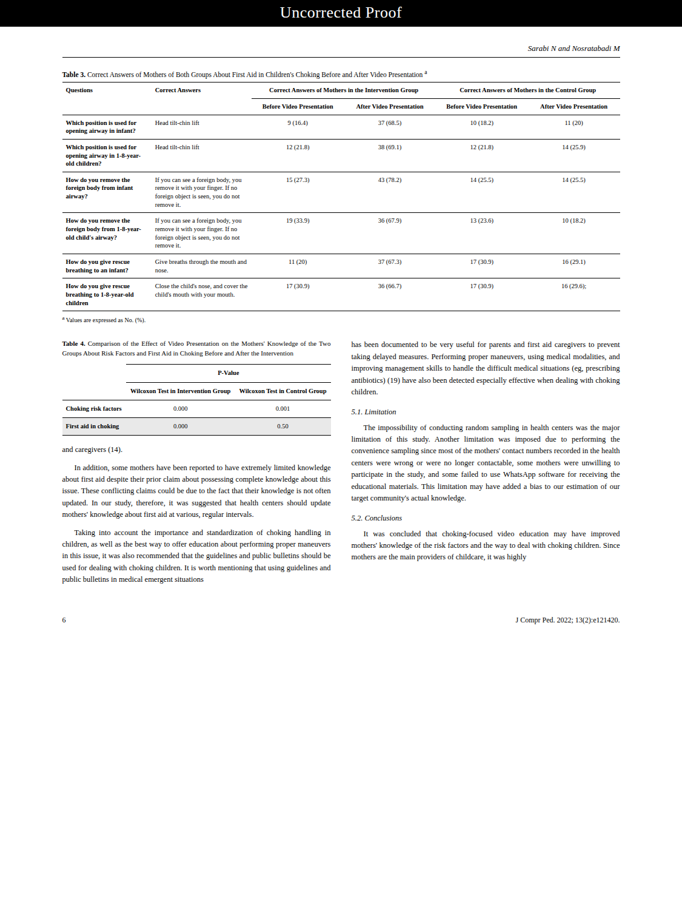Uncorrected Proof
Sarabi N and Nosratabadi M
Table 3. Correct Answers of Mothers of Both Groups About First Aid in Children's Choking Before and After Video Presentation a
| Questions | Correct Answers | Correct Answers of Mothers in the Intervention Group | Correct Answers of Mothers in the Control Group |
| --- | --- | --- | --- |
| Before Video Presentation | After Video Presentation | Before Video Presentation | After Video Presentation |
| Which position is used for opening airway in infant? | Head tilt-chin lift | 9 (16.4) | 37 (68.5) | 10 (18.2) | 11 (20) |
| Which position is used for opening airway in 1-8-year-old children? | Head tilt-chin lift | 12 (21.8) | 38 (69.1) | 12 (21.8) | 14 (25.9) |
| How do you remove the foreign body from infant airway? | If you can see a foreign body, you remove it with your finger. If no foreign object is seen, you do not remove it. | 15 (27.3) | 43 (78.2) | 14 (25.5) | 14 (25.5) |
| How do you remove the foreign body from 1-8-year-old child's airway? | If you can see a foreign body, you remove it with your finger. If no foreign object is seen, you do not remove it. | 19 (33.9) | 36 (67.9) | 13 (23.6) | 10 (18.2) |
| How do you give rescue breathing to an infant? | Give breaths through the mouth and nose. | 11 (20) | 37 (67.3) | 17 (30.9) | 16 (29.1) |
| How do you give rescue breathing to 1-8-year-old children | Close the child's nose, and cover the child's mouth with your mouth. | 17 (30.9) | 36 (66.7) | 17 (30.9) | 16 (29.6); |
a Values are expressed as No. (%).
Table 4. Comparison of the Effect of Video Presentation on the Mothers' Knowledge of the Two Groups About Risk Factors and First Aid in Choking Before and After the Intervention
| | P-Value |
| --- | --- |
| | Wilcoxon Test in Intervention Group | Wilcoxon Test in Control Group |
| Choking risk factors | 0.000 | 0.001 |
| First aid in choking | 0.000 | 0.50 |
and caregivers (14).
In addition, some mothers have been reported to have extremely limited knowledge about first aid despite their prior claim about possessing complete knowledge about this issue. These conflicting claims could be due to the fact that their knowledge is not often updated. In our study, therefore, it was suggested that health centers should update mothers' knowledge about first aid at various, regular intervals.
Taking into account the importance and standardization of choking handling in children, as well as the best way to offer education about performing proper maneuvers in this issue, it was also recommended that the guidelines and public bulletins should be used for dealing with choking children. It is worth mentioning that using guidelines and public bulletins in medical emergent situations
has been documented to be very useful for parents and first aid caregivers to prevent taking delayed measures. Performing proper maneuvers, using medical modalities, and improving management skills to handle the difficult medical situations (eg, prescribing antibiotics) (19) have also been detected especially effective when dealing with choking children.
5.1. Limitation
The impossibility of conducting random sampling in health centers was the major limitation of this study. Another limitation was imposed due to performing the convenience sampling since most of the mothers' contact numbers recorded in the health centers were wrong or were no longer contactable, some mothers were unwilling to participate in the study, and some failed to use WhatsApp software for receiving the educational materials. This limitation may have added a bias to our estimation of our target community's actual knowledge.
5.2. Conclusions
It was concluded that choking-focused video education may have improved mothers' knowledge of the risk factors and the way to deal with choking children. Since mothers are the main providers of childcare, it was highly
6
J Compr Ped. 2022; 13(2):e121420.